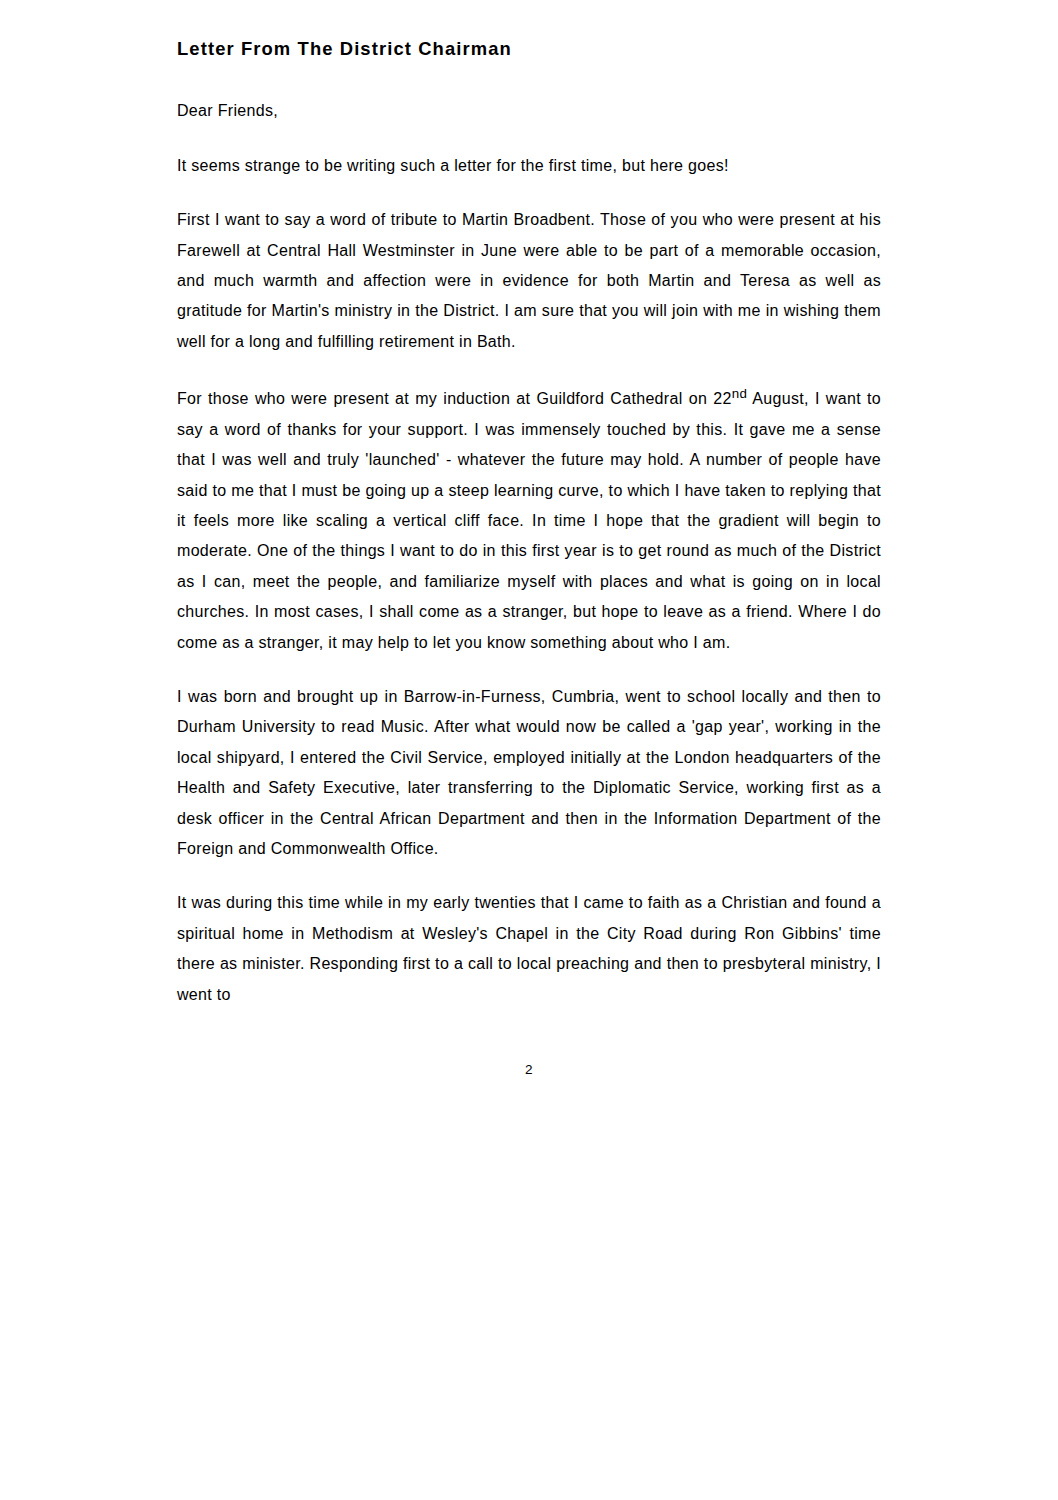Letter From The District Chairman
Dear Friends,
It seems strange to be writing such a letter for the first time, but here goes!
First I want to say a word of tribute to Martin Broadbent. Those of you who were present at his Farewell at Central Hall Westminster in June were able to be part of a memorable occasion, and much warmth and affection were in evidence for both Martin and Teresa as well as gratitude for Martin's ministry in the District. I am sure that you will join with me in wishing them well for a long and fulfilling retirement in Bath.
For those who were present at my induction at Guildford Cathedral on 22nd August, I want to say a word of thanks for your support. I was immensely touched by this. It gave me a sense that I was well and truly 'launched' - whatever the future may hold. A number of people have said to me that I must be going up a steep learning curve, to which I have taken to replying that it feels more like scaling a vertical cliff face. In time I hope that the gradient will begin to moderate. One of the things I want to do in this first year is to get round as much of the District as I can, meet the people, and familiarize myself with places and what is going on in local churches. In most cases, I shall come as a stranger, but hope to leave as a friend. Where I do come as a stranger, it may help to let you know something about who I am.
I was born and brought up in Barrow-in-Furness, Cumbria, went to school locally and then to Durham University to read Music. After what would now be called a 'gap year', working in the local shipyard, I entered the Civil Service, employed initially at the London headquarters of the Health and Safety Executive, later transferring to the Diplomatic Service, working first as a desk officer in the Central African Department and then in the Information Department of the Foreign and Commonwealth Office.
It was during this time while in my early twenties that I came to faith as a Christian and found a spiritual home in Methodism at Wesley's Chapel in the City Road during Ron Gibbins' time there as minister. Responding first to a call to local preaching and then to presbyteral ministry, I went to
2